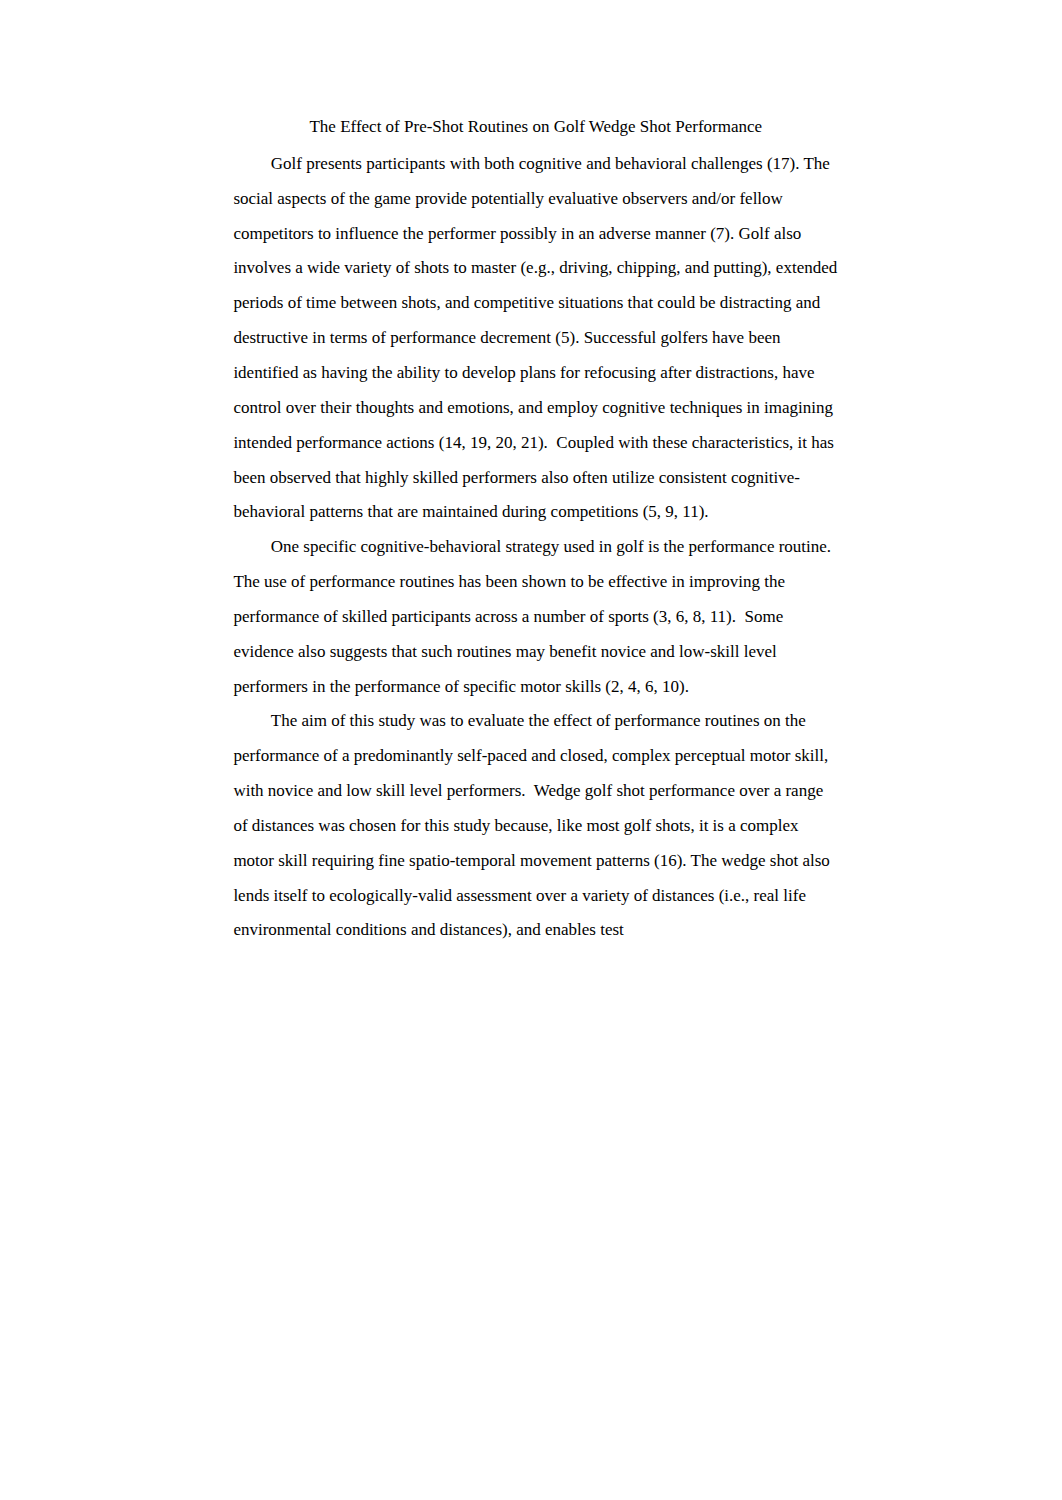The Effect of Pre-Shot Routines on Golf Wedge Shot Performance
Golf presents participants with both cognitive and behavioral challenges (17). The social aspects of the game provide potentially evaluative observers and/or fellow competitors to influence the performer possibly in an adverse manner (7). Golf also involves a wide variety of shots to master (e.g., driving, chipping, and putting), extended periods of time between shots, and competitive situations that could be distracting and destructive in terms of performance decrement (5). Successful golfers have been identified as having the ability to develop plans for refocusing after distractions, have control over their thoughts and emotions, and employ cognitive techniques in imagining intended performance actions (14, 19, 20, 21). Coupled with these characteristics, it has been observed that highly skilled performers also often utilize consistent cognitive-behavioral patterns that are maintained during competitions (5, 9, 11).
One specific cognitive-behavioral strategy used in golf is the performance routine. The use of performance routines has been shown to be effective in improving the performance of skilled participants across a number of sports (3, 6, 8, 11). Some evidence also suggests that such routines may benefit novice and low-skill level performers in the performance of specific motor skills (2, 4, 6, 10).
The aim of this study was to evaluate the effect of performance routines on the performance of a predominantly self-paced and closed, complex perceptual motor skill, with novice and low skill level performers. Wedge golf shot performance over a range of distances was chosen for this study because, like most golf shots, it is a complex motor skill requiring fine spatio-temporal movement patterns (16). The wedge shot also lends itself to ecologically-valid assessment over a variety of distances (i.e., real life environmental conditions and distances), and enables test